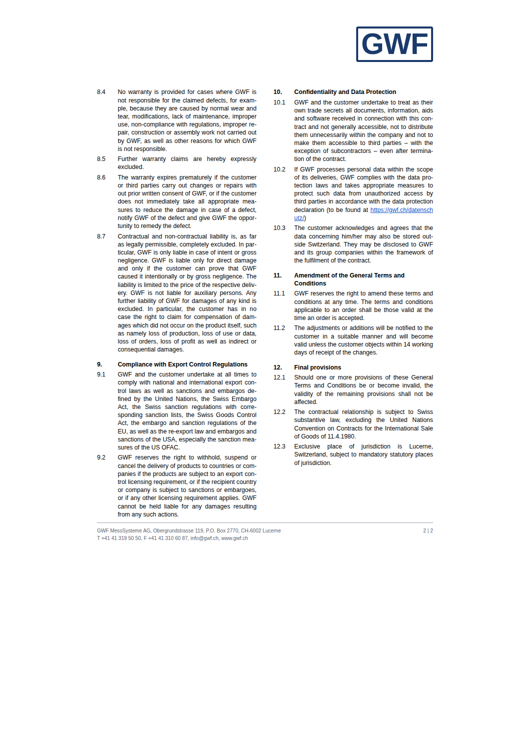GWF
8.4
No warranty is provided for cases where GWF is not responsible for the claimed defects, for example, because they are caused by normal wear and tear, modifications, lack of maintenance, improper use, non-compliance with regulations, improper repair, construction or assembly work not carried out by GWF, as well as other reasons for which GWF is not responsible.
8.5
Further warranty claims are hereby expressly excluded.
8.6
The warranty expires prematurely if the customer or third parties carry out changes or repairs with out prior written consent of GWF, or if the customer does not immediately take all appropriate measures to reduce the damage in case of a defect, notify GWF of the defect and give GWF the opportunity to remedy the defect.
8.7
Contractual and non-contractual liability is, as far as legally permissible, completely excluded. In particular, GWF is only liable in case of intent or gross negligence. GWF is liable only for direct damage and only if the customer can prove that GWF caused it intentionally or by gross negligence. The liability is limited to the price of the respective delivery. GWF is not liable for auxiliary persons. Any further liability of GWF for damages of any kind is excluded. In particular, the customer has in no case the right to claim for compensation of damages which did not occur on the product itself, such as namely loss of production, loss of use or data, loss of orders, loss of profit as well as indirect or consequential damages.
9. Compliance with Export Control Regulations
9.1
GWF and the customer undertake at all times to comply with national and international export control laws as well as sanctions and embargos defined by the United Nations, the Swiss Embargo Act, the Swiss sanction regulations with corresponding sanction lists, the Swiss Goods Control Act, the embargo and sanction regulations of the EU, as well as the re-export law and embargos and sanctions of the USA, especially the sanction measures of the US OFAC.
9.2
GWF reserves the right to withhold, suspend or cancel the delivery of products to countries or companies if the products are subject to an export control licensing requirement, or if the recipient country or company is subject to sanctions or embargoes, or if any other licensing requirement applies. GWF cannot be held liable for any damages resulting from any such actions.
10. Confidentiality and Data Protection
10.1
GWF and the customer undertake to treat as their own trade secrets all documents, information, aids and software received in connection with this contract and not generally accessible, not to distribute them unnecessarily within the company and not to make them accessible to third parties – with the exception of subcontractors – even after termination of the contract.
10.2
If GWF processes personal data within the scope of its deliveries, GWF complies with the data protection laws and takes appropriate measures to protect such data from unauthorized access by third parties in accordance with the data protection declaration (to be found at https://gwf.ch/datenschutz/)
10.3
The customer acknowledges and agrees that the data concerning him/her may also be stored outside Switzerland. They may be disclosed to GWF and its group companies within the framework of the fulfilment of the contract.
11. Amendment of the General Terms and Conditions
11.1
GWF reserves the right to amend these terms and conditions at any time. The terms and conditions applicable to an order shall be those valid at the time an order is accepted.
11.2
The adjustments or additions will be notified to the customer in a suitable manner and will become valid unless the customer objects within 14 working days of receipt of the changes.
12. Final provisions
12.1
Should one or more provisions of these General Terms and Conditions be or become invalid, the validity of the remaining provisions shall not be affected.
12.2
The contractual relationship is subject to Swiss substantive law, excluding the United Nations Convention on Contracts for the International Sale of Goods of 11.4.1980.
12.3
Exclusive place of jurisdiction is Lucerne, Switzerland, subject to mandatory statutory places of jurisdiction.
GWF MessSysteme AG, Obergrundstrasse 119, P.O. Box 2770, CH-6002 Lucerne
T +41 41 319 50 50, F +41 41 310 60 87, info@gwf.ch, www.gwf.ch
2 | 2